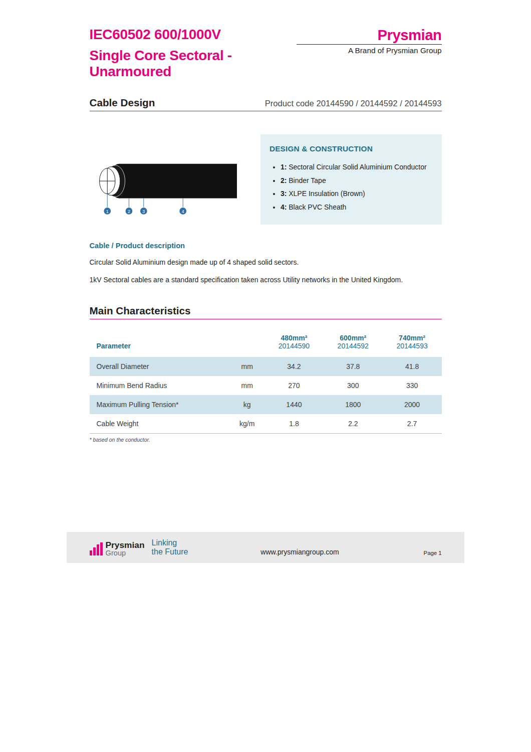IEC60502 600/1000V
Single Core Sectoral - Unarmoured
Prysmian
A Brand of Prysmian Group
Cable Design
Product code 20144590 / 20144592 / 20144593
1 2 3 4
DESIGN & CONSTRUCTION
1: Sectoral Circular Solid Aluminium Conductor
2: Binder Tape
3: XLPE Insulation (Brown)
4: Black PVC Sheath
Cable / Product description
Circular Solid Aluminium design made up of 4 shaped solid sectors.
1kV Sectoral cables are a standard specification taken across Utility networks in the United Kingdom.
Main Characteristics
| Parameter | | 480mm² 20144590 | 600mm² 20144592 | 740mm² 20144593 |
| --- | --- | --- | --- | --- |
| Overall Diameter | mm | 34.2 | 37.8 | 41.8 |
| Minimum Bend Radius | mm | 270 | 300 | 330 |
| Maximum Pulling Tension* | kg | 1440 | 1800 | 2000 |
| Cable Weight | kg/m | 1.8 | 2.2 | 2.7 |
* based on the conductor.
Prysmian Group
Linking
the Future
www.prysmiangroup.com
Page 1